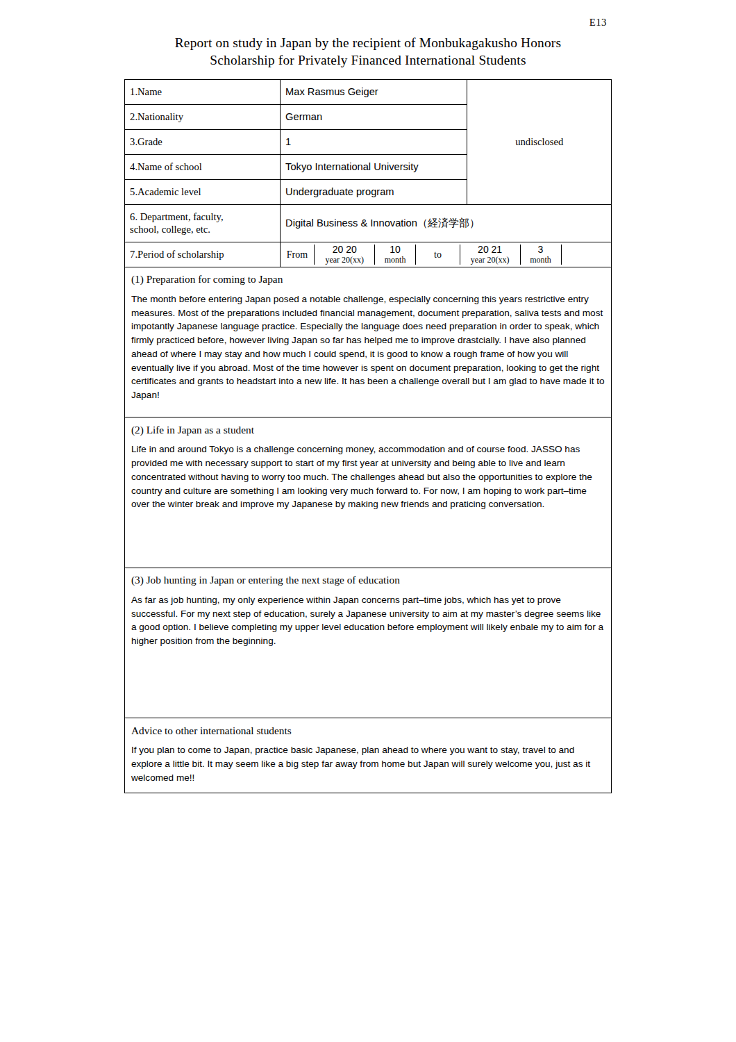E13
Report on study in Japan by the recipient of Monbukagakusho Honors
Scholarship for Privately Financed International Students
| 1.Name | Max Rasmus Geiger | undisclosed |
| 2.Nationality | German |
| 3.Grade | 1 |
| 4.Name of school | Tokyo International University |
| 5.Academic level | Undergraduate program |
| 6. Department, faculty, school, college, etc. | Digital Business & Innovation（経済学部） |
| 7.Period of scholarship | / From / 20 20 year 20(xx) / 10 month / to / 20 21 year 20(xx) / 3 month / / |
(1) Preparation for coming to Japan
The month before entering Japan posed a notable challenge, especially concerning this years restrictive entry measures. Most of the preparations included financial management, document preparation, saliva tests and most impotantly Japanese language practice. Especially the language does need preparation in order to speak, which firmly practiced before, however living Japan so far has helped me to improve drastcially. I have also planned ahead of where I may stay and how much I could spend, it is good to know a rough frame of how you will eventually live if you abroad. Most of the time however is spent on document preparation, looking to get the right certificates and grants to headstart into a new life. It has been a challenge overall but I am glad to have made it to Japan!
(2) Life in Japan as a student
Life in and around Tokyo is a challenge concerning money, accommodation and of course food. JASSO has provided me with necessary support to start of my first year at university and being able to live and learn concentrated without having to worry too much. The challenges ahead but also the opportunities to explore the country and culture are something I am looking very much forward to. For now, I am hoping to work part–time over the winter break and improve my Japanese by making new friends and praticing conversation.
(3) Job hunting in Japan or entering the next stage of education
As far as job hunting, my only experience within Japan concerns part–time jobs, which has yet to prove successful. For my next step of education, surely a Japanese university to aim at my master’s degree seems like a good option. I believe completing my upper level education before employment will likely enbale my to aim for a higher position from the beginning.
Advice to other international students
If you plan to come to Japan, practice basic Japanese, plan ahead to where you want to stay, travel to and explore a little bit. It may seem like a big step far away from home but Japan will surely welcome you, just as it welcomed me!!